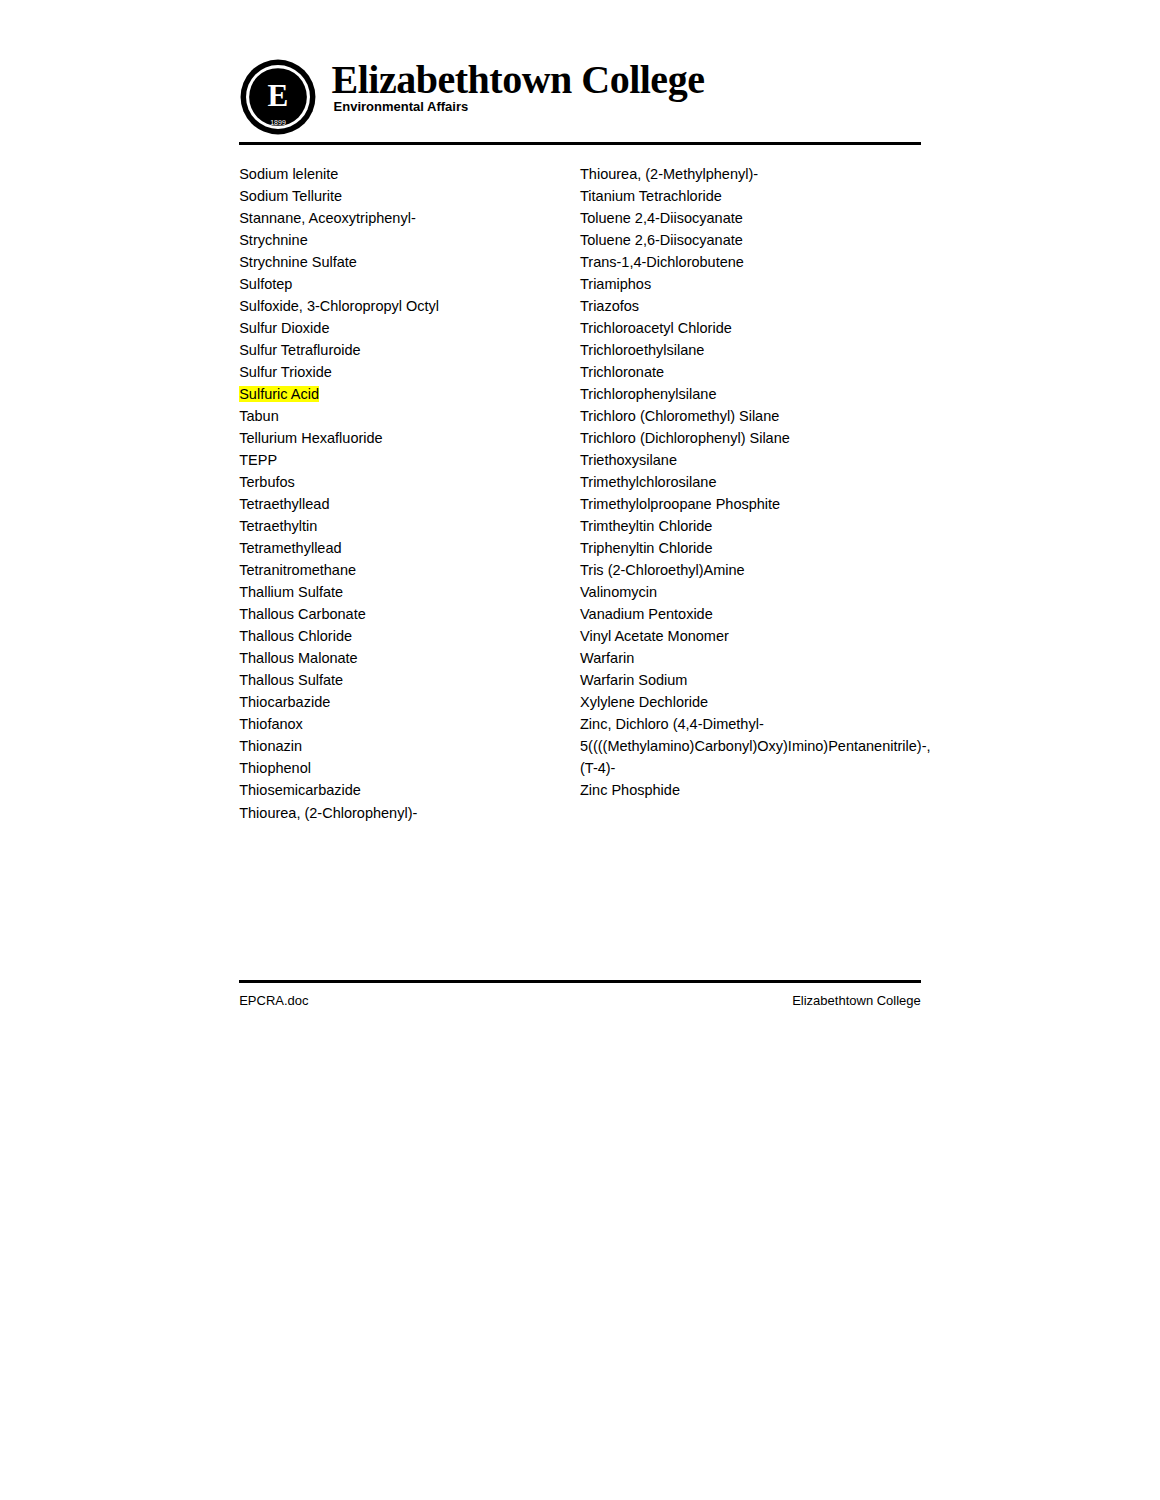E 1899
Elizabethtown College
Environmental Affairs
Sodium lelenite
Sodium Tellurite
Stannane, Aceoxytriphenyl-
Strychnine
Strychnine Sulfate
Sulfotep
Sulfoxide, 3-Chloropropyl Octyl
Sulfur Dioxide
Sulfur Tetrafluroide
Sulfur Trioxide
Sulfuric Acid
Tabun
Tellurium Hexafluoride
TEPP
Terbufos
Tetraethyllead
Tetraethyltin
Tetramethyllead
Tetranitromethane
Thallium Sulfate
Thallous Carbonate
Thallous Chloride
Thallous Malonate
Thallous Sulfate
Thiocarbazide
Thiofanox
Thionazin
Thiophenol
Thiosemicarbazide
Thiourea, (2-Chlorophenyl)-
Thiourea, (2-Methylphenyl)-
Titanium Tetrachloride
Toluene 2,4-Diisocyanate
Toluene 2,6-Diisocyanate
Trans-1,4-Dichlorobutene
Triamiphos
Triazofos
Trichloroacetyl Chloride
Trichloroethylsilane
Trichloronate
Trichlorophenylsilane
Trichloro (Chloromethyl) Silane
Trichloro (Dichlorophenyl) Silane
Triethoxysilane
Trimethylchlorosilane
Trimethylolproopane Phosphite
Trimtheyltin Chloride
Triphenyltin Chloride
Tris (2-Chloroethyl)Amine
Valinomycin
Vanadium Pentoxide
Vinyl Acetate Monomer
Warfarin
Warfarin Sodium
Xylylene Dechloride
Zinc, Dichloro (4,4-Dimethyl-5((((Methylamino)Carbonyl)Oxy)Imino)Pentanenitrile)-, (T-4)-
Zinc Phosphide
EPCRA.doc Elizabethtown College